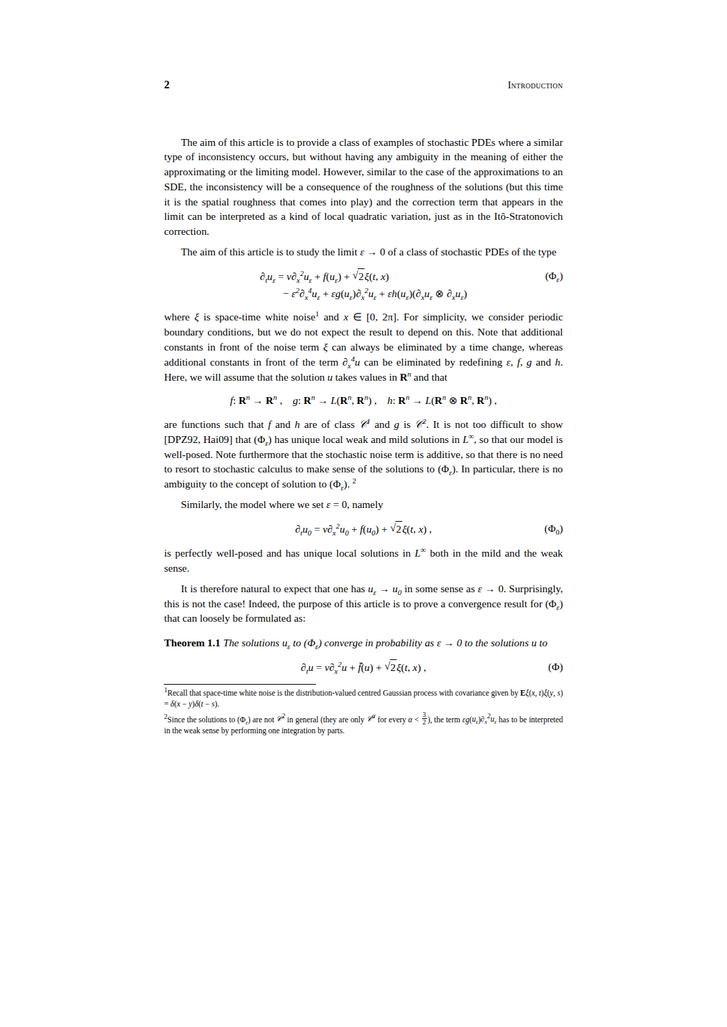2 Introduction
The aim of this article is to provide a class of examples of stochastic PDEs where a similar type of inconsistency occurs, but without having any ambiguity in the meaning of either the approximating or the limiting model. However, similar to the case of the approximations to an SDE, the inconsistency will be a consequence of the roughness of the solutions (but this time it is the spatial roughness that comes into play) and the correction term that appears in the limit can be interpreted as a kind of local quadratic variation, just as in the Itô-Stratonovich correction.
The aim of this article is to study the limit ε → 0 of a class of stochastic PDEs of the type
∂tuε = ν∂x2uε + f(uε) + 2 ξ(t, x)
− ε2∂x4uε + εg(uε)∂x2uε + εh(uε)(∂xuε ⊗ ∂xuε)
(Φε)
where ξ is space-time white noise1 and x ∈ [0, 2π]. For simplicity, we consider periodic boundary conditions, but we do not expect the result to depend on this. Note that additional constants in front of the noise term ξ can always be eliminated by a time change, whereas additional constants in front of the term ∂x4u can be eliminated by redefining ε, f, g and h. Here, we will assume that the solution u takes values in Rn and that
f: Rn → Rn , g: Rn → L(Rn, Rn) , h: Rn → L(Rn ⊗ Rn, Rn) ,
are functions such that f and h are of class 𝒞1 and g is 𝒞2. It is not too difficult to show [DPZ92, Hai09] that (Φε) has unique local weak and mild solutions in L∞, so that our model is well-posed. Note furthermore that the stochastic noise term is additive, so that there is no need to resort to stochastic calculus to make sense of the solutions to (Φε). In particular, there is no ambiguity to the concept of solution to (Φε). 2
Similarly, the model where we set ε = 0, namely
∂tu0 = ν∂x2u0 + f(u0) + 2 ξ(t, x) ,
(Φ0)
is perfectly well-posed and has unique local solutions in L∞ both in the mild and the weak sense.
It is therefore natural to expect that one has uε → u0 in some sense as ε → 0. Surprisingly, this is not the case! Indeed, the purpose of this article is to prove a convergence result for (Φε) that can loosely be formulated as:
Theorem 1.1 The solutions uε to (Φε) converge in probability as ε → 0 to the solutions u to
∂tu = ν∂x2u + f̄(u) + 2 ξ(t, x) ,
(Φ)
1Recall that space-time white noise is the distribution-valued centred Gaussian process with covariance given by Eξ(x, t)ξ(y, s) = δ(x − y)δ(t − s).
2Since the solutions to (Φε) are not 𝒞2 in general (they are only 𝒞α for every α < 32), the term εg(uε)∂x2uε has to be interpreted in the weak sense by performing one integration by parts.